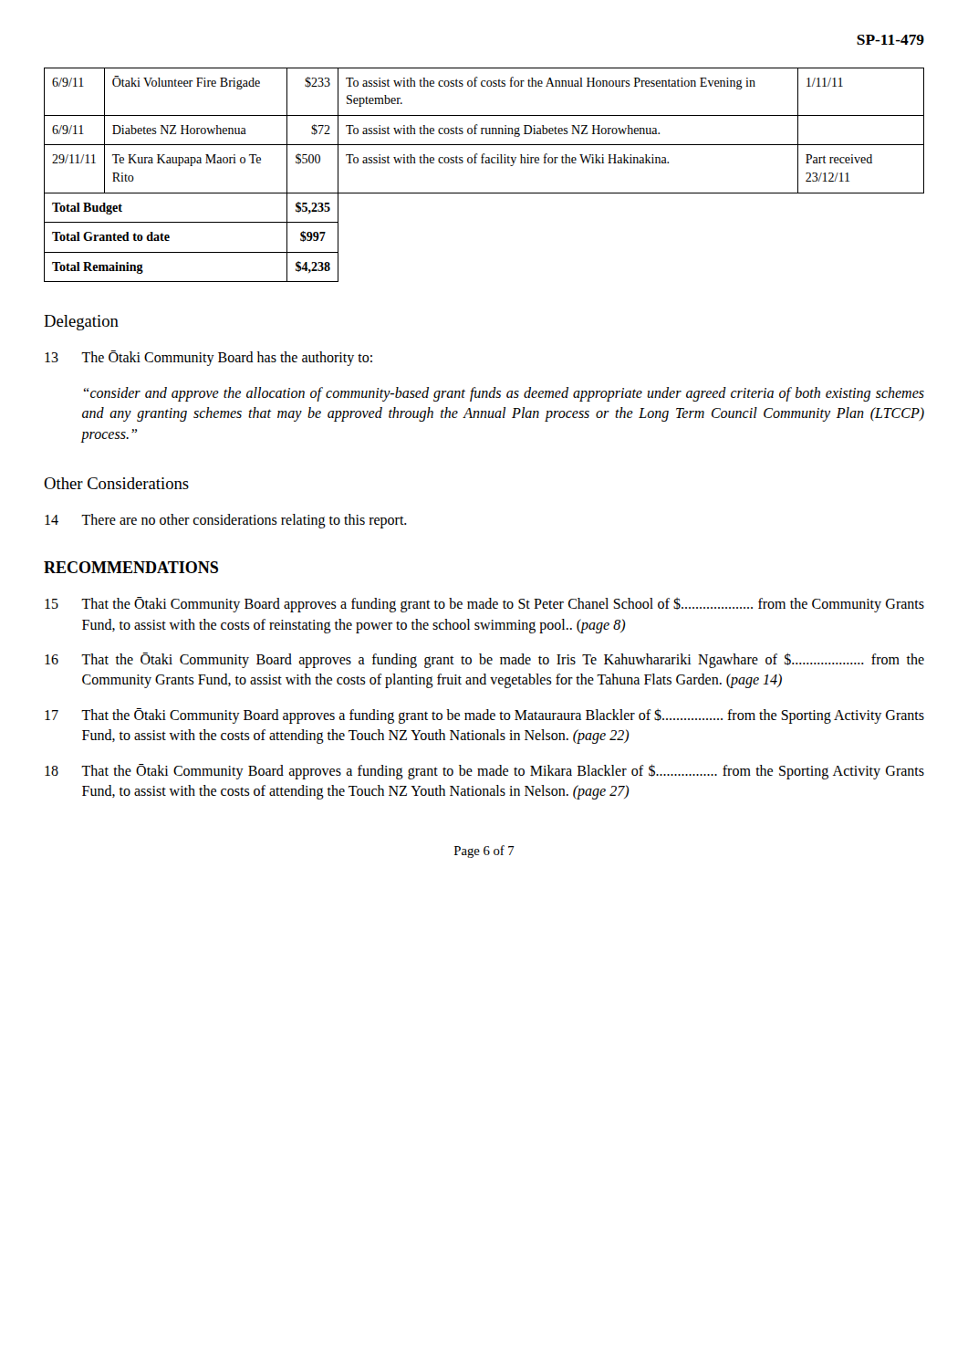SP-11-479
| 6/9/11 | Ōtaki Volunteer Fire Brigade | $233 | To assist with the costs of costs for the Annual Honours Presentation Evening in September. | 1/11/11 |
| 6/9/11 | Diabetes NZ Horowhenua | $72 | To assist with the costs of running Diabetes NZ Horowhenua. | |
| 29/11/11 | Te Kura Kaupapa Maori o Te Rito | $500 | To assist with the costs of facility hire for the Wiki Hakinakina. | Part received 23/12/11 |
| Total Budget | $5,235 | | |
| Total Granted to date | $997 | | |
| Total Remaining | $4,238 | | |
Delegation
13 The Ōtaki Community Board has the authority to:
“consider and approve the allocation of community-based grant funds as deemed appropriate under agreed criteria of both existing schemes and any granting schemes that may be approved through the Annual Plan process or the Long Term Council Community Plan (LTCCP) process.”
Other Considerations
14 There are no other considerations relating to this report.
RECOMMENDATIONS
15 That the Ōtaki Community Board approves a funding grant to be made to St Peter Chanel School of $.................... from the Community Grants Fund, to assist with the costs of reinstating the power to the school swimming pool.. (page 8)
16 That the Ōtaki Community Board approves a funding grant to be made to Iris Te Kahuwharariki Ngawhare of $.................... from the Community Grants Fund, to assist with the costs of planting fruit and vegetables for the Tahuna Flats Garden. (page 14)
17 That the Ōtaki Community Board approves a funding grant to be made to Matauraura Blackler of $................. from the Sporting Activity Grants Fund, to assist with the costs of attending the Touch NZ Youth Nationals in Nelson. (page 22)
18 That the Ōtaki Community Board approves a funding grant to be made to Mikara Blackler of $................. from the Sporting Activity Grants Fund, to assist with the costs of attending the Touch NZ Youth Nationals in Nelson. (page 27)
Page 6 of 7